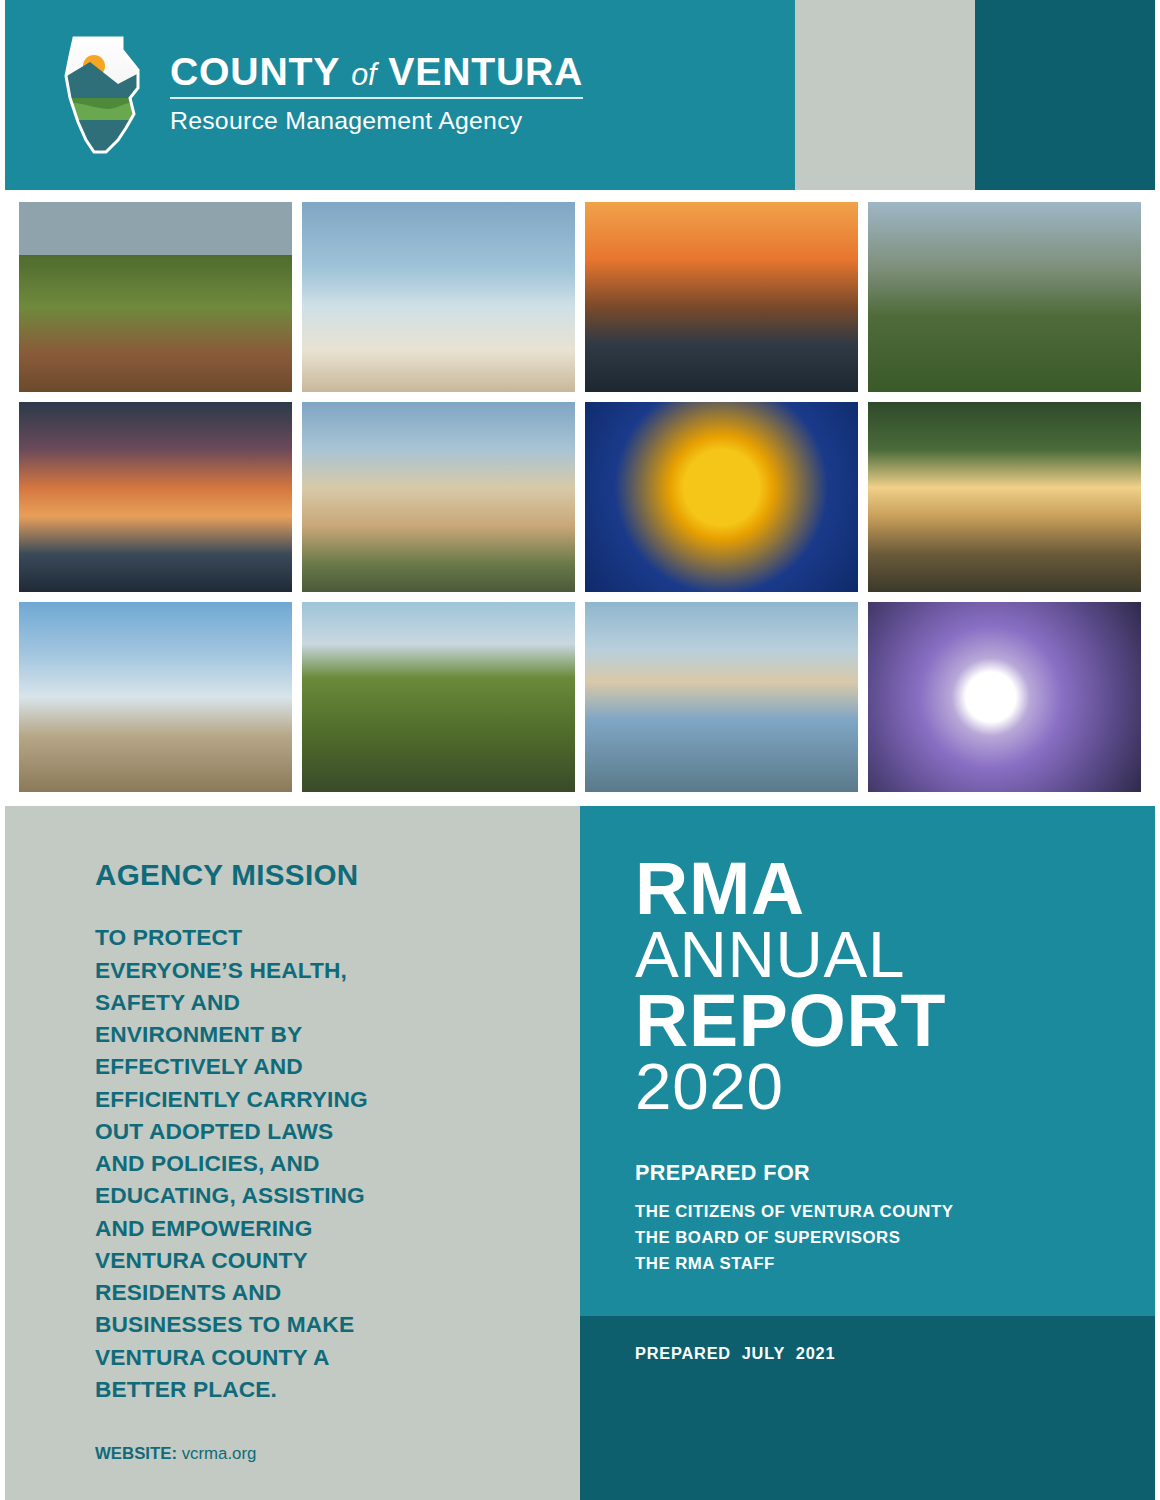COUNTY of VENTURA
Resource Management Agency
Agricultural field with crops and hills
Ocean waves breaking on the shoreline
Harbor at sunset with boats and masts
Mountain range above green valley
Marina at sunset with dramatic clouds
Historic mission church and plaza garden
Yellow flower against blue background
Sunburst through trees over a creek
Wooden pier extending over the ocean
Rows of crops with mountains in the distance
Waterfront homes along a channel
Purple and white daisy close-up
AGENCY MISSION
To protect everyone’s health, safety and environment by effectively and efficiently carrying out adopted laws and policies, and educating, assisting and empowering Ventura County residents and businesses to make Ventura County a better place.
WEBSITE: vcrma.org
RMA ANNUAL REPORT 2020
PREPARED FOR
The Citizens of Ventura County
The Board of Supervisors
The RMA Staff
Prepared July 2021